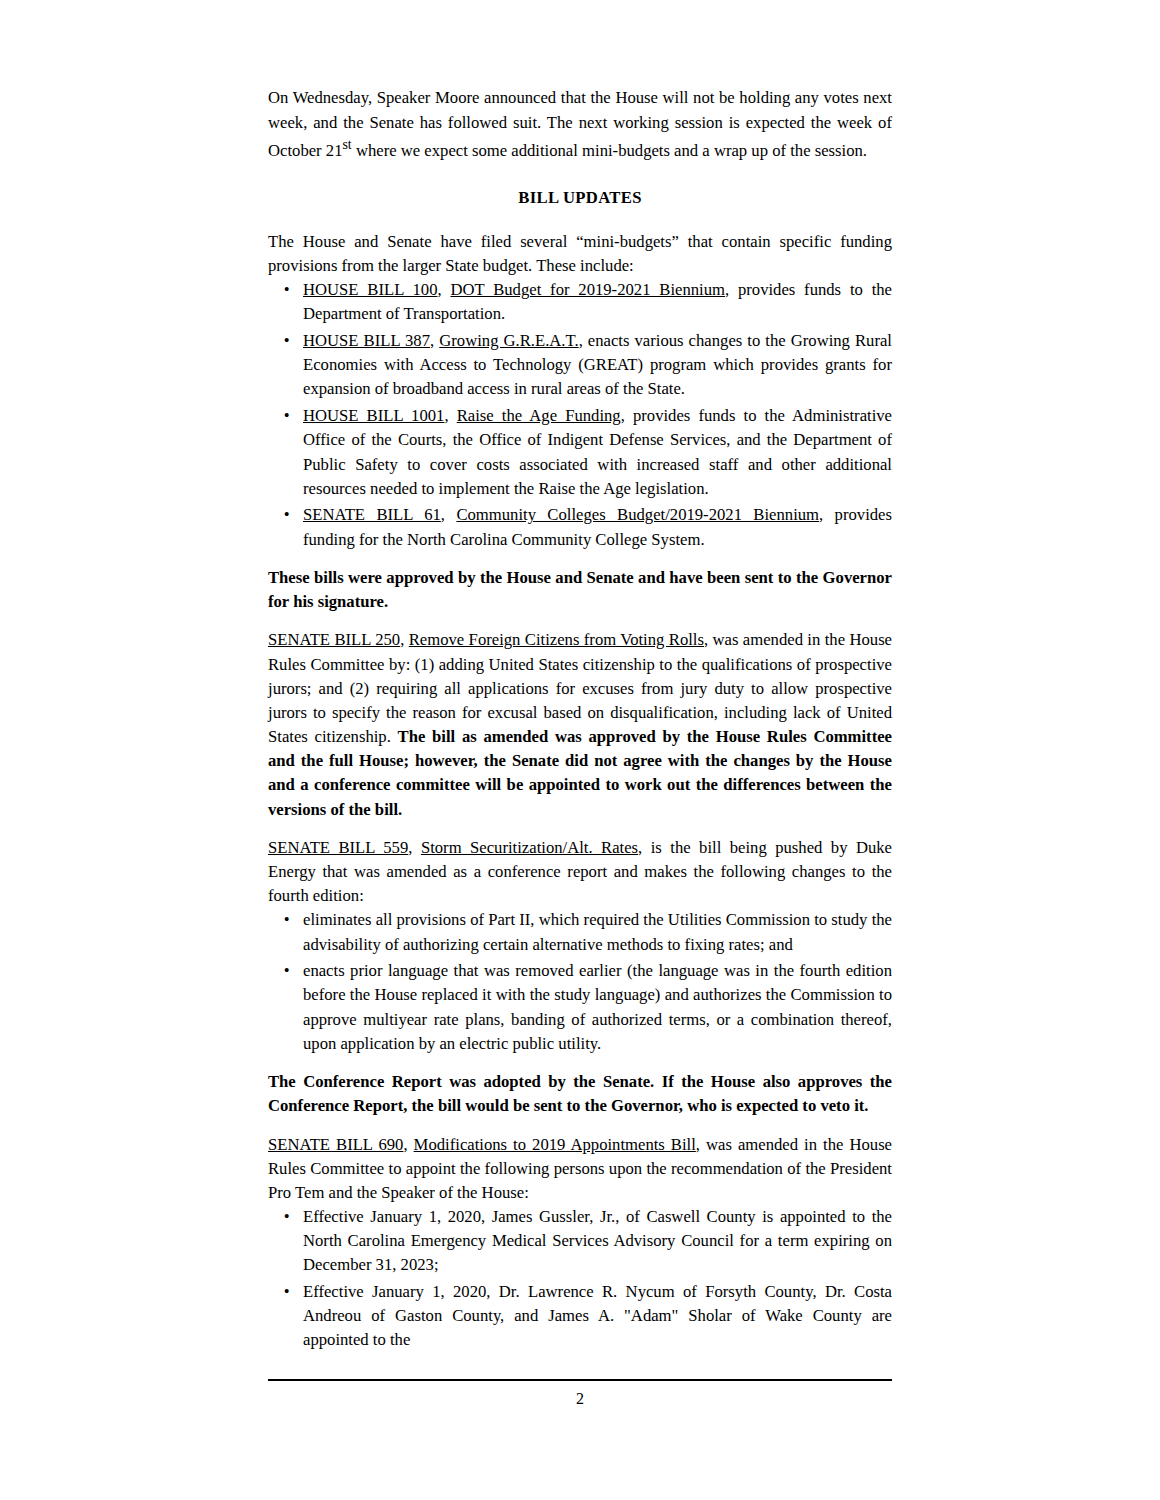On Wednesday, Speaker Moore announced that the House will not be holding any votes next week, and the Senate has followed suit. The next working session is expected the week of October 21st where we expect some additional mini-budgets and a wrap up of the session.
BILL UPDATES
The House and Senate have filed several “mini-budgets” that contain specific funding provisions from the larger State budget. These include:
HOUSE BILL 100, DOT Budget for 2019-2021 Biennium, provides funds to the Department of Transportation.
HOUSE BILL 387, Growing G.R.E.A.T., enacts various changes to the Growing Rural Economies with Access to Technology (GREAT) program which provides grants for expansion of broadband access in rural areas of the State.
HOUSE BILL 1001, Raise the Age Funding, provides funds to the Administrative Office of the Courts, the Office of Indigent Defense Services, and the Department of Public Safety to cover costs associated with increased staff and other additional resources needed to implement the Raise the Age legislation.
SENATE BILL 61, Community Colleges Budget/2019-2021 Biennium, provides funding for the North Carolina Community College System.
These bills were approved by the House and Senate and have been sent to the Governor for his signature.
SENATE BILL 250, Remove Foreign Citizens from Voting Rolls, was amended in the House Rules Committee by: (1) adding United States citizenship to the qualifications of prospective jurors; and (2) requiring all applications for excuses from jury duty to allow prospective jurors to specify the reason for excusal based on disqualification, including lack of United States citizenship. The bill as amended was approved by the House Rules Committee and the full House; however, the Senate did not agree with the changes by the House and a conference committee will be appointed to work out the differences between the versions of the bill.
SENATE BILL 559, Storm Securitization/Alt. Rates, is the bill being pushed by Duke Energy that was amended as a conference report and makes the following changes to the fourth edition:
eliminates all provisions of Part II, which required the Utilities Commission to study the advisability of authorizing certain alternative methods to fixing rates; and
enacts prior language that was removed earlier (the language was in the fourth edition before the House replaced it with the study language) and authorizes the Commission to approve multiyear rate plans, banding of authorized terms, or a combination thereof, upon application by an electric public utility.
The Conference Report was adopted by the Senate. If the House also approves the Conference Report, the bill would be sent to the Governor, who is expected to veto it.
SENATE BILL 690, Modifications to 2019 Appointments Bill, was amended in the House Rules Committee to appoint the following persons upon the recommendation of the President Pro Tem and the Speaker of the House:
Effective January 1, 2020, James Gussler, Jr., of Caswell County is appointed to the North Carolina Emergency Medical Services Advisory Council for a term expiring on December 31, 2023;
Effective January 1, 2020, Dr. Lawrence R. Nycum of Forsyth County, Dr. Costa Andreou of Gaston County, and James A. "Adam" Sholar of Wake County are appointed to the
2